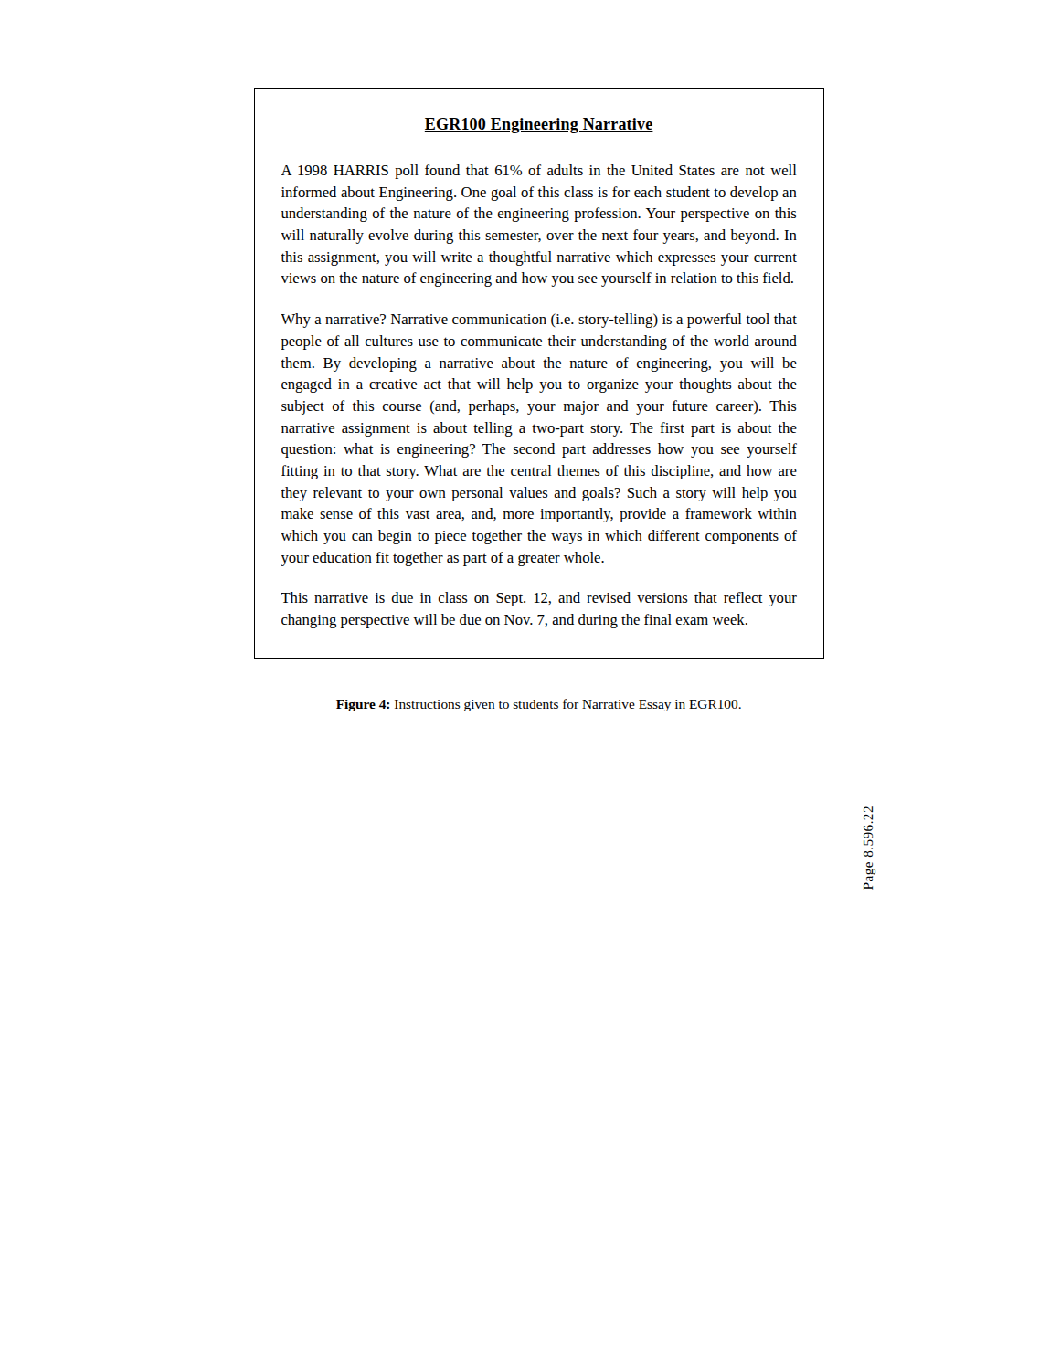EGR100 Engineering Narrative
A 1998 HARRIS poll found that 61% of adults in the United States are not well informed about Engineering. One goal of this class is for each student to develop an understanding of the nature of the engineering profession. Your perspective on this will naturally evolve during this semester, over the next four years, and beyond. In this assignment, you will write a thoughtful narrative which expresses your current views on the nature of engineering and how you see yourself in relation to this field.
Why a narrative? Narrative communication (i.e. story-telling) is a powerful tool that people of all cultures use to communicate their understanding of the world around them. By developing a narrative about the nature of engineering, you will be engaged in a creative act that will help you to organize your thoughts about the subject of this course (and, perhaps, your major and your future career). This narrative assignment is about telling a two-part story. The first part is about the question: what is engineering? The second part addresses how you see yourself fitting in to that story. What are the central themes of this discipline, and how are they relevant to your own personal values and goals? Such a story will help you make sense of this vast area, and, more importantly, provide a framework within which you can begin to piece together the ways in which different components of your education fit together as part of a greater whole.
This narrative is due in class on Sept. 12, and revised versions that reflect your changing perspective will be due on Nov. 7, and during the final exam week.
Figure 4: Instructions given to students for Narrative Essay in EGR100.
Page 8.596.22